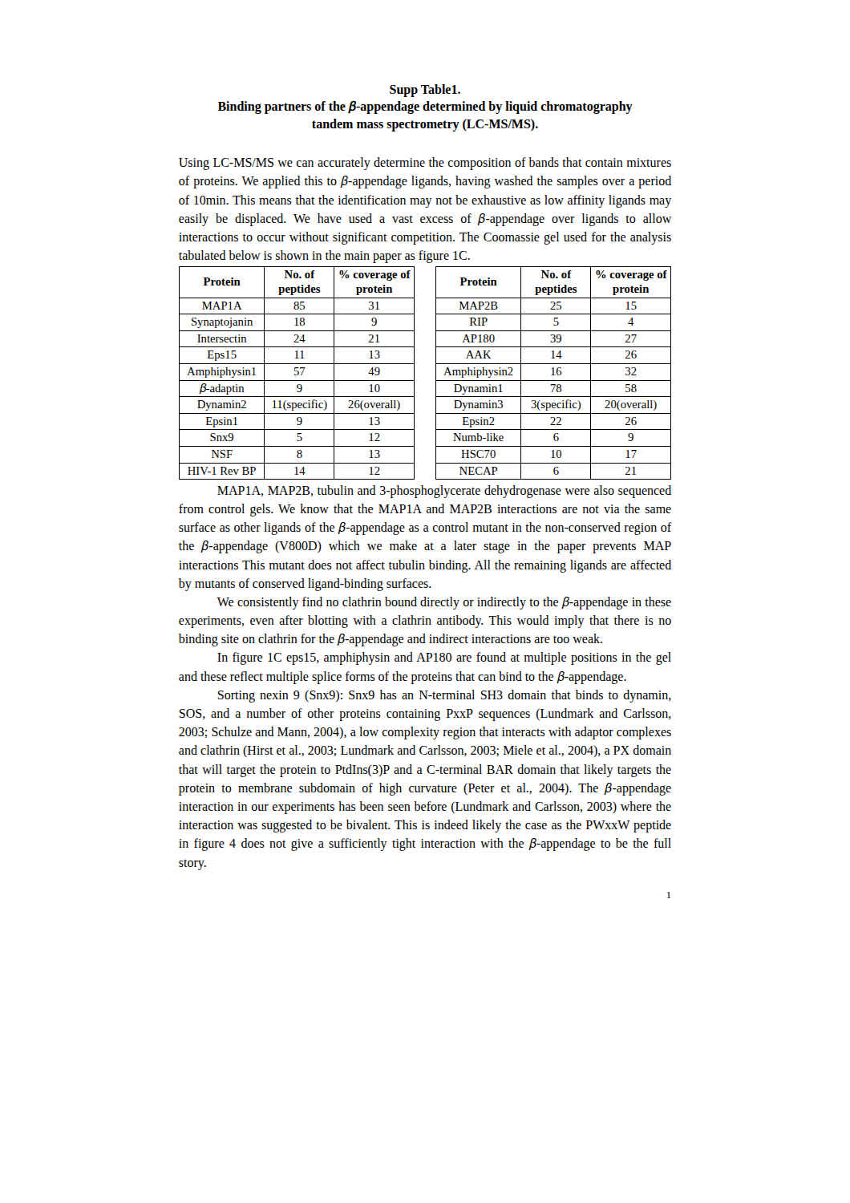Supp Table1. Binding partners of the 𝛽-appendage determined by liquid chromatography tandem mass spectrometry (LC-MS/MS).
Using LC-MS/MS we can accurately determine the composition of bands that contain mixtures of proteins. We applied this to 𝛽-appendage ligands, having washed the samples over a period of 10min. This means that the identification may not be exhaustive as low affinity ligands may easily be displaced. We have used a vast excess of 𝛽-appendage over ligands to allow interactions to occur without significant competition. The Coomassie gel used for the analysis tabulated below is shown in the main paper as figure 1C.
| Protein | No. of peptides | % coverage of protein | | Protein | No. of peptides | % coverage of protein |
| --- | --- | --- | --- | --- | --- | --- |
| MAP1A | 85 | 31 | | MAP2B | 25 | 15 |
| Synaptojanin | 18 | 9 | | RIP | 5 | 4 |
| Intersectin | 24 | 21 | | AP180 | 39 | 27 |
| Eps15 | 11 | 13 | | AAK | 14 | 26 |
| Amphiphysin1 | 57 | 49 | | Amphiphysin2 | 16 | 32 |
| 𝛽-adaptin | 9 | 10 | | Dynamin1 | 78 | 58 |
| Dynamin2 | 11(specific) | 26(overall) | | Dynamin3 | 3(specific) | 20(overall) |
| Epsin1 | 9 | 13 | | Epsin2 | 22 | 26 |
| Snx9 | 5 | 12 | | Numb-like | 6 | 9 |
| NSF | 8 | 13 | | HSC70 | 10 | 17 |
| HIV-1 Rev BP | 14 | 12 | | NECAP | 6 | 21 |
MAP1A, MAP2B, tubulin and 3-phosphoglycerate dehydrogenase were also sequenced from control gels. We know that the MAP1A and MAP2B interactions are not via the same surface as other ligands of the 𝛽-appendage as a control mutant in the non-conserved region of the 𝛽-appendage (V800D) which we make at a later stage in the paper prevents MAP interactions This mutant does not affect tubulin binding. All the remaining ligands are affected by mutants of conserved ligand-binding surfaces.
We consistently find no clathrin bound directly or indirectly to the 𝛽-appendage in these experiments, even after blotting with a clathrin antibody. This would imply that there is no binding site on clathrin for the 𝛽-appendage and indirect interactions are too weak.
In figure 1C eps15, amphiphysin and AP180 are found at multiple positions in the gel and these reflect multiple splice forms of the proteins that can bind to the 𝛽-appendage.
Sorting nexin 9 (Snx9): Snx9 has an N-terminal SH3 domain that binds to dynamin, SOS, and a number of other proteins containing PxxP sequences (Lundmark and Carlsson, 2003; Schulze and Mann, 2004), a low complexity region that interacts with adaptor complexes and clathrin (Hirst et al., 2003; Lundmark and Carlsson, 2003; Miele et al., 2004), a PX domain that will target the protein to PtdIns(3)P and a C-terminal BAR domain that likely targets the protein to membrane subdomain of high curvature (Peter et al., 2004). The 𝛽-appendage interaction in our experiments has been seen before (Lundmark and Carlsson, 2003) where the interaction was suggested to be bivalent. This is indeed likely the case as the PWxxW peptide in figure 4 does not give a sufficiently tight interaction with the 𝛽-appendage to be the full story.
1